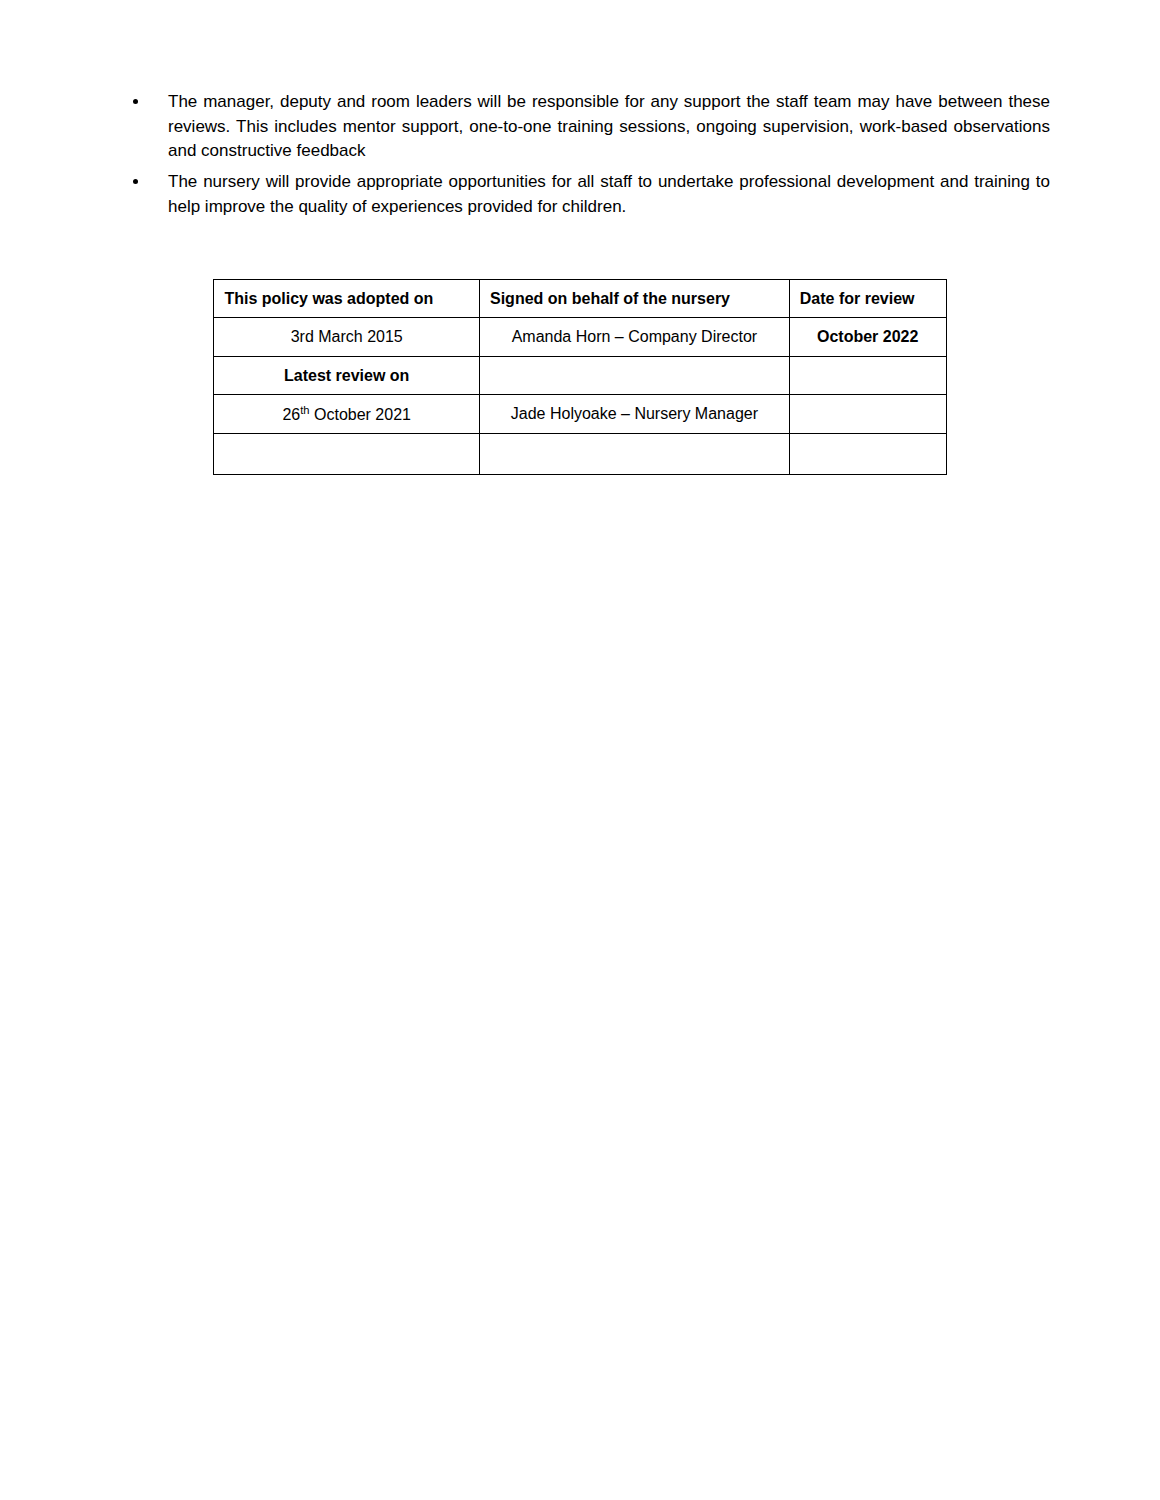The manager, deputy and room leaders will be responsible for any support the staff team may have between these reviews. This includes mentor support, one-to-one training sessions, ongoing supervision, work-based observations and constructive feedback
The nursery will provide appropriate opportunities for all staff to undertake professional development and training to help improve the quality of experiences provided for children.
| This policy was adopted on | Signed on behalf of the nursery | Date for review |
| --- | --- | --- |
| 3rd March 2015 | Amanda Horn – Company Director | October 2022 |
| Latest review on | | |
| 26 th October 2021 | Jade Holyoake – Nursery Manager | |